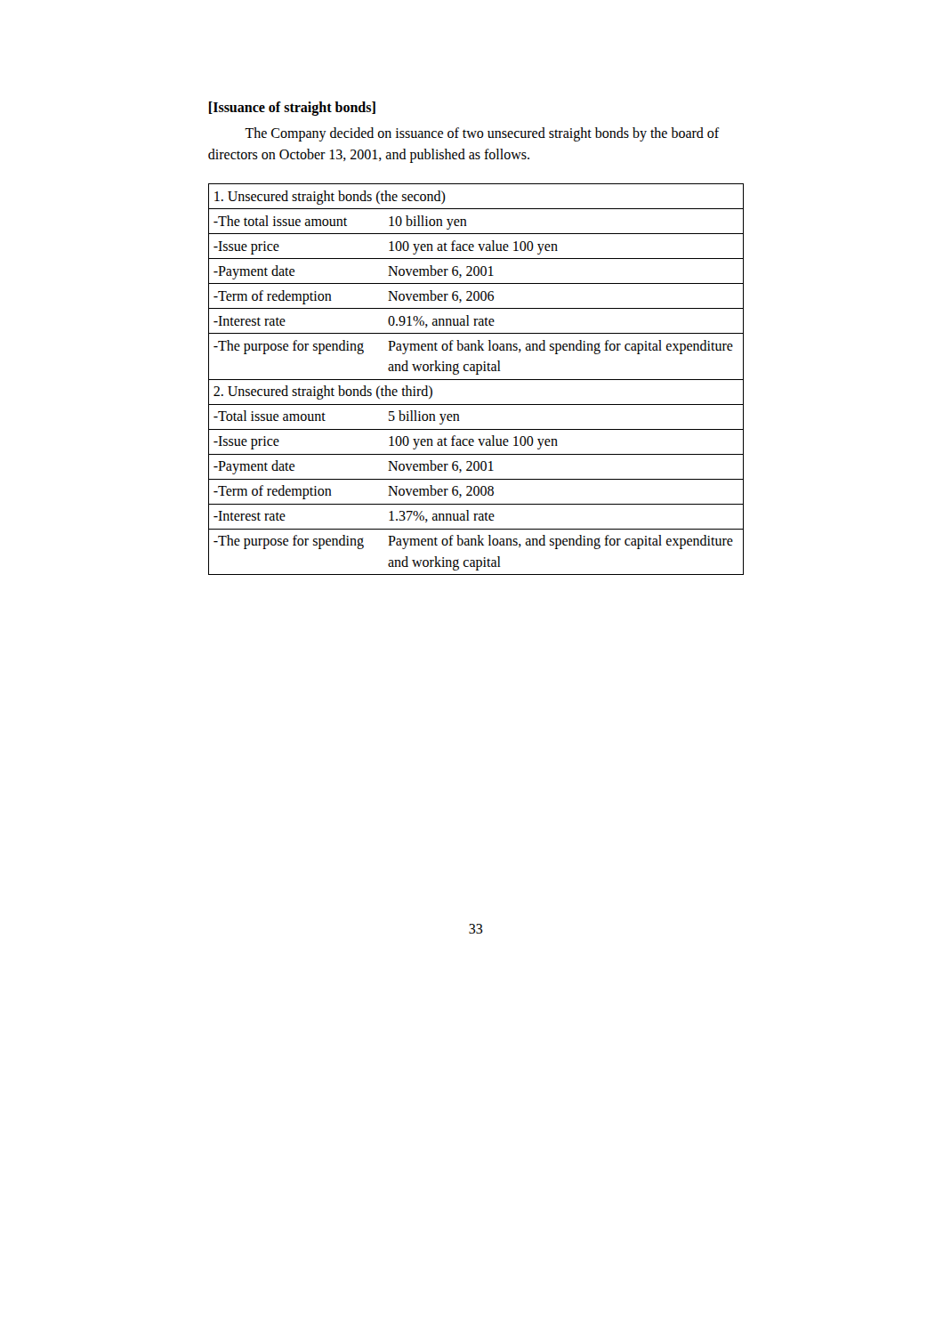[Issuance of straight bonds]
The Company decided on issuance of two unsecured straight bonds by the board of directors on October 13, 2001, and published as follows.
| 1. Unsecured straight bonds (the second) |
| -The total issue amount | 10 billion yen |
| -Issue price | 100 yen at face value 100 yen |
| -Payment date | November 6, 2001 |
| -Term of redemption | November 6, 2006 |
| -Interest rate | 0.91%, annual rate |
| -The purpose for spending | Payment of bank loans, and spending for capital expenditure and working capital |
| 2. Unsecured straight bonds (the third) |
| -Total issue amount | 5 billion yen |
| -Issue price | 100 yen at face value 100 yen |
| -Payment date | November 6, 2001 |
| -Term of redemption | November 6, 2008 |
| -Interest rate | 1.37%, annual rate |
| -The purpose for spending | Payment of bank loans, and spending for capital expenditure and working capital |
33